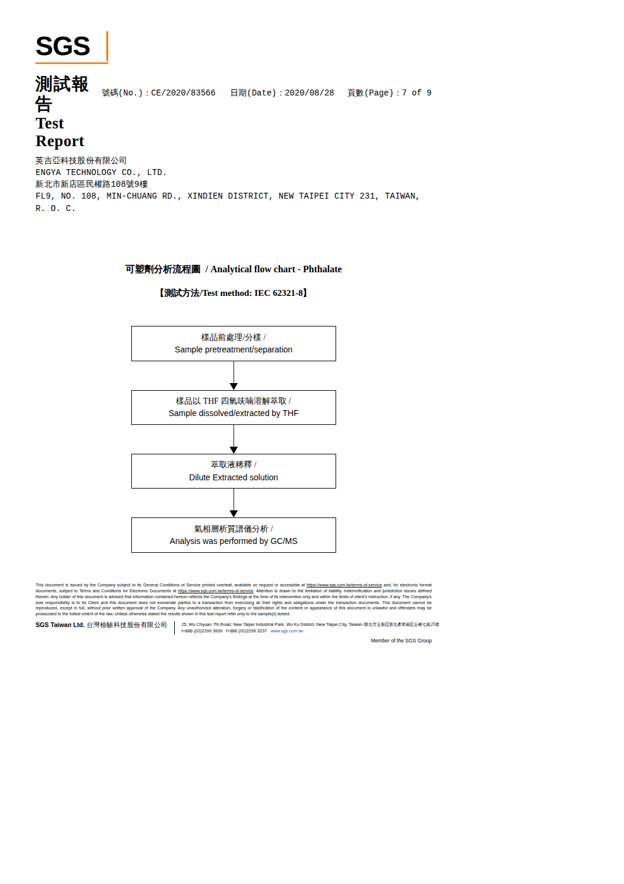SGS
測試報告
Test Report
號碼(No.)：CE/2020/83566 日期(Date)：2020/08/28
頁數(Page)：7 of 9
英吉亞科技股份有限公司
ENGYA TECHNOLOGY CO., LTD.
新北市新店區民權路108號9樓
FL9, NO. 108, MIN-CHUANG RD., XINDIEN DISTRICT, NEW TAIPEI CITY 231, TAIWAN, R. O. C.
可塑劑分析流程圖 / Analytical flow chart - Phthalate
【測試方法/Test method: IEC 62321-8】
樣品前處理/分樣 /
Sample pretreatment/separation
樣品以 THF 四氫呋喃溶解萃取 /
Sample dissolved/extracted by THF
萃取液稀釋 /
Dilute Extracted solution
氣相層析質譜儀分析 /
Analysis was performed by GC/MS
This document is issued by the Company subject to its General Conditions of Service printed overleaf, available on request or accessible at https://www.sgs.com.tw/terms-of-service and, for electronic format documents, subject to Terms and Conditions for Electronic Documents at https://www.sgs.com.tw/terms-of-service. Attention is drawn to the limitation of liability, indemnification and jurisdiction issues defined therein. Any holder of this document is advised that information contained hereon reflects the Company's findings at the time of its intervention only and within the limits of client's instruction, if any. The Company's sole responsibility is to its Client and this document does not exonerate parties to a transaction from exercising all their rights and obligations under the transaction documents. This document cannot be reproduced, except in full, without prior written approval of the Company. Any unauthorized alteration, forgery or falsification of the content or appearance of this document is unlawful and offenders may be prosecuted to the fullest extent of the law. Unless otherwise stated the results shown in this test report refer only to the sample(s) tested.
SGS Taiwan Ltd. 台灣檢驗科技股份有限公司
25, Wu Chyuan 7th Road, New Taipei Industrial Park, Wu Ku District, New Taipei City, Taiwan /新北市五股區新北產業園區五權七路25號
t+886 (02)2299 3939 f+886 (02)2299 3237 www.sgs.com.tw
Member of the SGS Group